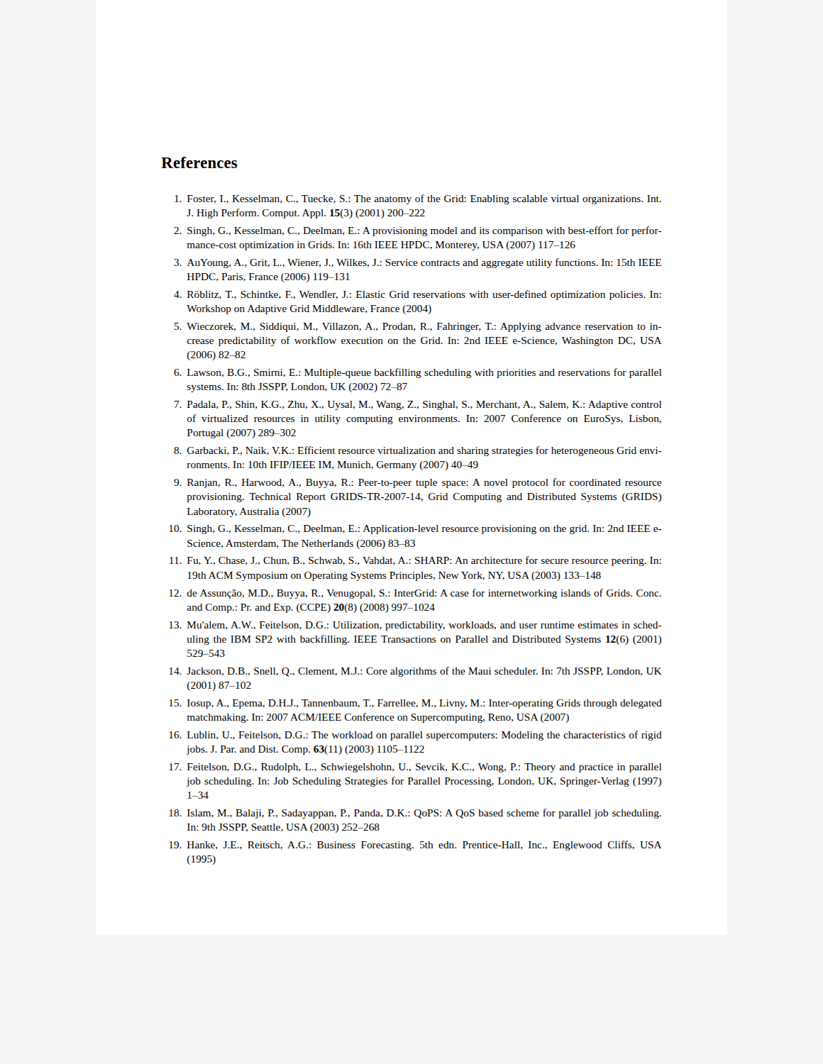References
Foster, I., Kesselman, C., Tuecke, S.: The anatomy of the Grid: Enabling scalable virtual organizations. Int. J. High Perform. Comput. Appl. 15(3) (2001) 200–222
Singh, G., Kesselman, C., Deelman, E.: A provisioning model and its comparison with best-effort for performance-cost optimization in Grids. In: 16th IEEE HPDC, Monterey, USA (2007) 117–126
AuYoung, A., Grit, L., Wiener, J., Wilkes, J.: Service contracts and aggregate utility functions. In: 15th IEEE HPDC, Paris, France (2006) 119–131
Röblitz, T., Schintke, F., Wendler, J.: Elastic Grid reservations with user-defined optimization policies. In: Workshop on Adaptive Grid Middleware, France (2004)
Wieczorek, M., Siddiqui, M., Villazon, A., Prodan, R., Fahringer, T.: Applying advance reservation to increase predictability of workflow execution on the Grid. In: 2nd IEEE e-Science, Washington DC, USA (2006) 82–82
Lawson, B.G., Smirni, E.: Multiple-queue backfilling scheduling with priorities and reservations for parallel systems. In: 8th JSSPP, London, UK (2002) 72–87
Padala, P., Shin, K.G., Zhu, X., Uysal, M., Wang, Z., Singhal, S., Merchant, A., Salem, K.: Adaptive control of virtualized resources in utility computing environments. In: 2007 Conference on EuroSys, Lisbon, Portugal (2007) 289–302
Garbacki, P., Naik, V.K.: Efficient resource virtualization and sharing strategies for heterogeneous Grid environments. In: 10th IFIP/IEEE IM, Munich, Germany (2007) 40–49
Ranjan, R., Harwood, A., Buyya, R.: Peer-to-peer tuple space: A novel protocol for coordinated resource provisioning. Technical Report GRIDS-TR-2007-14, Grid Computing and Distributed Systems (GRIDS) Laboratory, Australia (2007)
Singh, G., Kesselman, C., Deelman, E.: Application-level resource provisioning on the grid. In: 2nd IEEE e-Science, Amsterdam, The Netherlands (2006) 83–83
Fu, Y., Chase, J., Chun, B., Schwab, S., Vahdat, A.: SHARP: An architecture for secure resource peering. In: 19th ACM Symposium on Operating Systems Principles, New York, NY, USA (2003) 133–148
de Assunção, M.D., Buyya, R., Venugopal, S.: InterGrid: A case for internetworking islands of Grids. Conc. and Comp.: Pr. and Exp. (CCPE) 20(8) (2008) 997–1024
Mu'alem, A.W., Feitelson, D.G.: Utilization, predictability, workloads, and user runtime estimates in scheduling the IBM SP2 with backfilling. IEEE Transactions on Parallel and Distributed Systems 12(6) (2001) 529–543
Jackson, D.B., Snell, Q., Clement, M.J.: Core algorithms of the Maui scheduler. In: 7th JSSPP, London, UK (2001) 87–102
Iosup, A., Epema, D.H.J., Tannenbaum, T., Farrellee, M., Livny, M.: Inter-operating Grids through delegated matchmaking. In: 2007 ACM/IEEE Conference on Supercomputing, Reno, USA (2007)
Lublin, U., Feitelson, D.G.: The workload on parallel supercomputers: Modeling the characteristics of rigid jobs. J. Par. and Dist. Comp. 63(11) (2003) 1105–1122
Feitelson, D.G., Rudolph, L., Schwiegelshohn, U., Sevcik, K.C., Wong, P.: Theory and practice in parallel job scheduling. In: Job Scheduling Strategies for Parallel Processing, London, UK, Springer-Verlag (1997) 1–34
Islam, M., Balaji, P., Sadayappan, P., Panda, D.K.: QoPS: A QoS based scheme for parallel job scheduling. In: 9th JSSPP, Seattle, USA (2003) 252–268
Hanke, J.E., Reitsch, A.G.: Business Forecasting. 5th edn. Prentice-Hall, Inc., Englewood Cliffs, USA (1995)